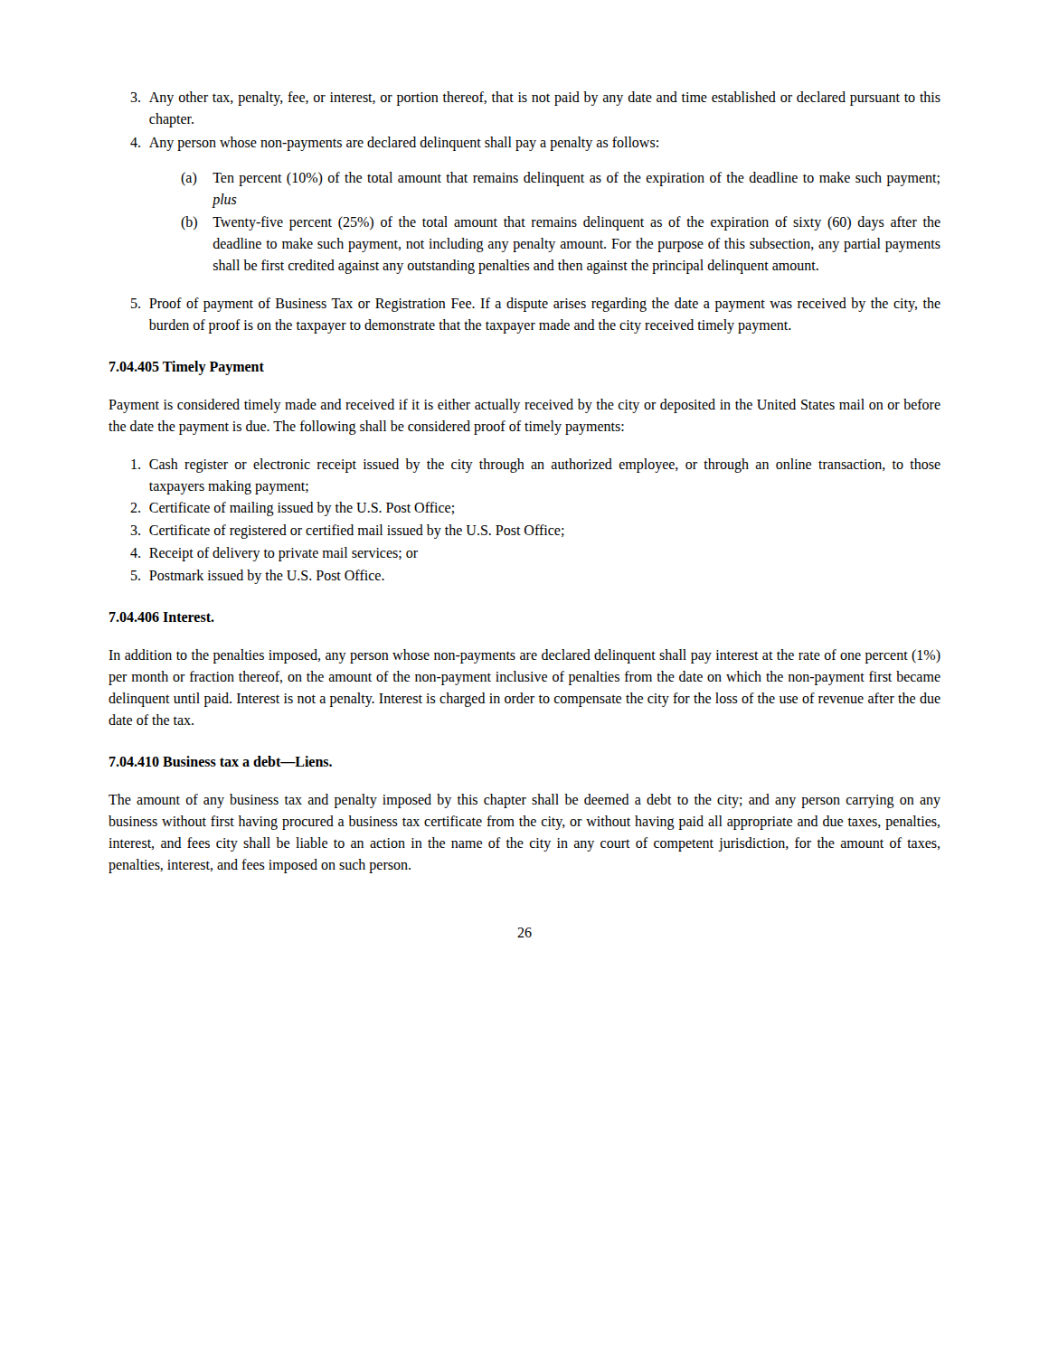Any other tax, penalty, fee, or interest, or portion thereof, that is not paid by any date and time established or declared pursuant to this chapter.
Any person whose non-payments are declared delinquent shall pay a penalty as follows:
Ten percent (10%) of the total amount that remains delinquent as of the expiration of the deadline to make such payment; plus
Twenty-five percent (25%) of the total amount that remains delinquent as of the expiration of sixty (60) days after the deadline to make such payment, not including any penalty amount. For the purpose of this subsection, any partial payments shall be first credited against any outstanding penalties and then against the principal delinquent amount.
Proof of payment of Business Tax or Registration Fee. If a dispute arises regarding the date a payment was received by the city, the burden of proof is on the taxpayer to demonstrate that the taxpayer made and the city received timely payment.
7.04.405 Timely Payment
Payment is considered timely made and received if it is either actually received by the city or deposited in the United States mail on or before the date the payment is due. The following shall be considered proof of timely payments:
Cash register or electronic receipt issued by the city through an authorized employee, or through an online transaction, to those taxpayers making payment;
Certificate of mailing issued by the U.S. Post Office;
Certificate of registered or certified mail issued by the U.S. Post Office;
Receipt of delivery to private mail services; or
Postmark issued by the U.S. Post Office.
7.04.406 Interest.
In addition to the penalties imposed, any person whose non-payments are declared delinquent shall pay interest at the rate of one percent (1%) per month or fraction thereof, on the amount of the non-payment inclusive of penalties from the date on which the non-payment first became delinquent until paid. Interest is not a penalty. Interest is charged in order to compensate the city for the loss of the use of revenue after the due date of the tax.
7.04.410 Business tax a debt—Liens.
The amount of any business tax and penalty imposed by this chapter shall be deemed a debt to the city; and any person carrying on any business without first having procured a business tax certificate from the city, or without having paid all appropriate and due taxes, penalties, interest, and fees city shall be liable to an action in the name of the city in any court of competent jurisdiction, for the amount of taxes, penalties, interest, and fees imposed on such person.
26